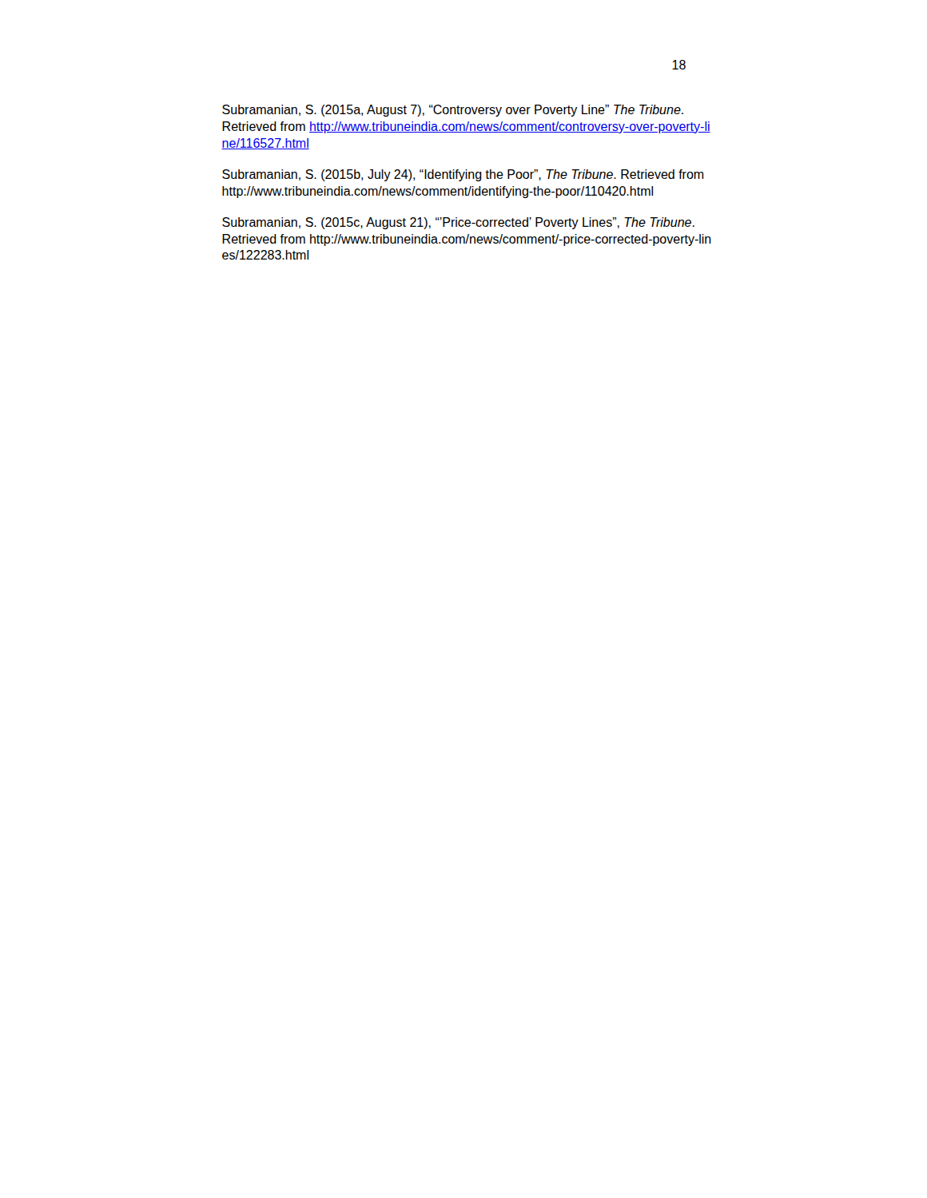18
Subramanian, S. (2015a, August 7), “Controversy over Poverty Line” The Tribune. Retrieved from http://www.tribuneindia.com/news/comment/controversy-over-poverty-line/116527.html
Subramanian, S. (2015b, July 24), “Identifying the Poor”, The Tribune. Retrieved from http://www.tribuneindia.com/news/comment/identifying-the-poor/110420.html
Subramanian, S. (2015c, August 21), “’Price-corrected’ Poverty Lines”, The Tribune. Retrieved from http://www.tribuneindia.com/news/comment/-price-corrected-poverty-lines/122283.html